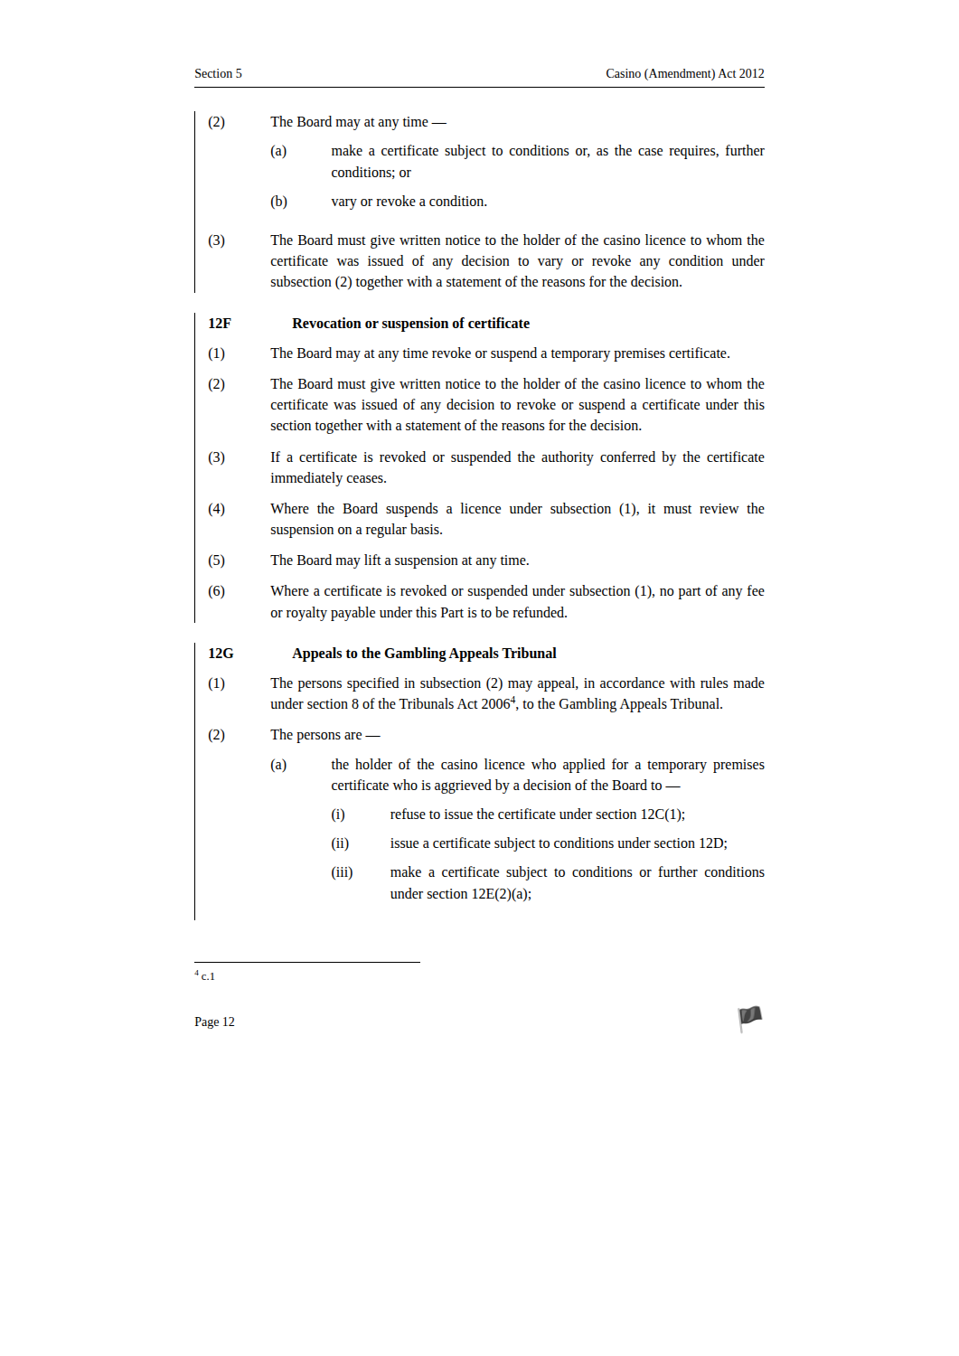Section 5
Casino (Amendment) Act 2012
(2)
The Board may at any time —
(a)
make a certificate subject to conditions or, as the case requires, further conditions; or
(b)
vary or revoke a condition.
(3)
The Board must give written notice to the holder of the casino licence to whom the certificate was issued of any decision to vary or revoke any condition under subsection (2) together with a statement of the reasons for the decision.
12F Revocation or suspension of certificate
(1)
The Board may at any time revoke or suspend a temporary premises certificate.
(2)
The Board must give written notice to the holder of the casino licence to whom the certificate was issued of any decision to revoke or suspend a certificate under this section together with a statement of the reasons for the decision.
(3)
If a certificate is revoked or suspended the authority conferred by the certificate immediately ceases.
(4)
Where the Board suspends a licence under subsection (1), it must review the suspension on a regular basis.
(5)
The Board may lift a suspension at any time.
(6)
Where a certificate is revoked or suspended under subsection (1), no part of any fee or royalty payable under this Part is to be refunded.
12G Appeals to the Gambling Appeals Tribunal
(1)
The persons specified in subsection (2) may appeal, in accordance with rules made under section 8 of the Tribunals Act 20064, to the Gambling Appeals Tribunal.
(2)
The persons are —
(a)
the holder of the casino licence who applied for a temporary premises certificate who is aggrieved by a decision of the Board to —
(i)
refuse to issue the certificate under section 12C(1);
(ii)
issue a certificate subject to conditions under section 12D;
(iii)
make a certificate subject to conditions or further conditions under section 12E(2)(a);
4 c.1
Page 12
🏴